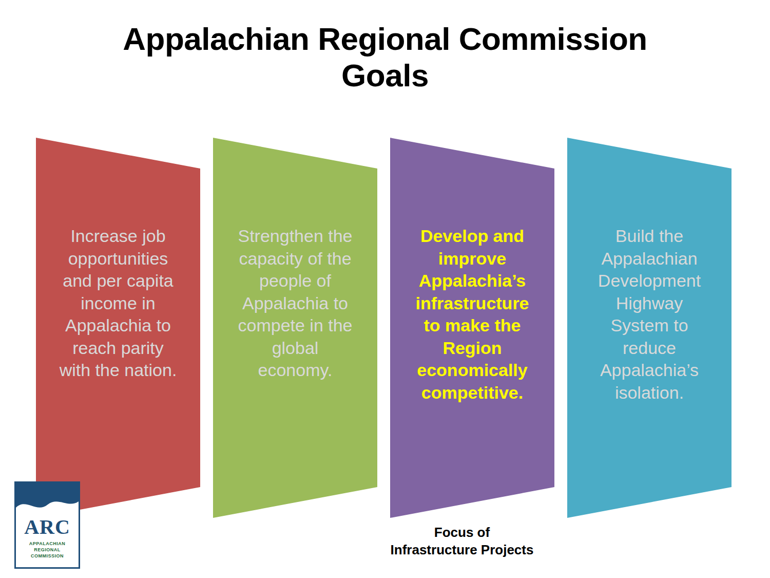Appalachian Regional Commission
Goals
Increase job opportunities and per capita income in Appalachia to reach parity with the nation.
Strengthen the capacity of the people of Appalachia to compete in the global economy.
Develop and improve Appalachia’s infrastructure to make the Region economically competitive.
Build the Appalachian Development Highway System to reduce Appalachia’s isolation.
Focus of
Infrastructure Projects
ARC
APPALACHIAN
REGIONAL
COMMISSION